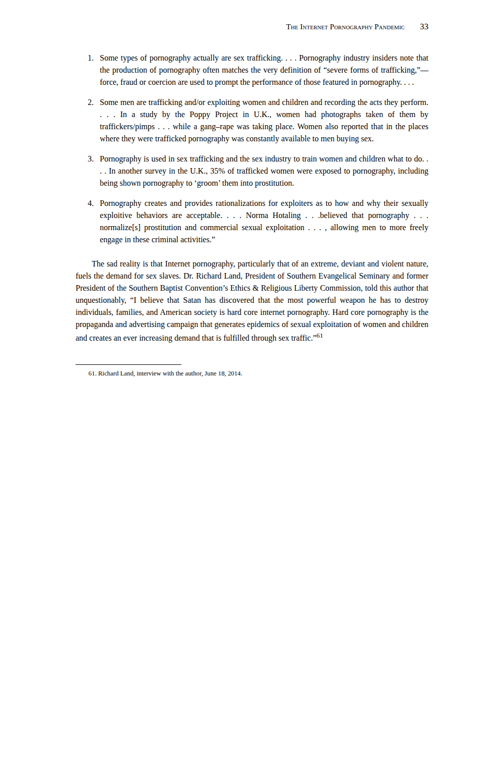The Internet Pornography Pandemic 33
Some types of pornography actually are sex trafficking. . . . Pornography industry insiders note that the production of pornography often matches the very definition of “severe forms of trafficking,”—force, fraud or coercion are used to prompt the performance of those featured in pornography. . . .
Some men are trafficking and/or exploiting women and children and recording the acts they perform. . . . In a study by the Poppy Project in U.K., women had photographs taken of them by traffickers/pimps . . . while a gang–rape was taking place. Women also reported that in the places where they were trafficked pornography was constantly available to men buying sex.
Pornography is used in sex trafficking and the sex industry to train women and children what to do. . . . In another survey in the U.K., 35% of trafficked women were exposed to pornography, including being shown pornography to ‘groom’ them into prostitution.
Pornography creates and provides rationalizations for exploiters as to how and why their sexually exploitive behaviors are acceptable. . . . Norma Hotaling . . .believed that pornography . . . normalize[s] prostitution and commercial sexual exploitation . . . , allowing men to more freely engage in these criminal activities.”
The sad reality is that Internet pornography, particularly that of an extreme, deviant and violent nature, fuels the demand for sex slaves. Dr. Richard Land, President of Southern Evangelical Seminary and former President of the Southern Baptist Convention’s Ethics & Religious Liberty Commission, told this author that unquestionably, “I believe that Satan has discovered that the most powerful weapon he has to destroy individuals, families, and American society is hard core internet pornography. Hard core pornography is the propaganda and advertising campaign that generates epidemics of sexual exploitation of women and children and creates an ever increasing demand that is fulfilled through sex traffic.”61
61. Richard Land, interview with the author, June 18, 2014.